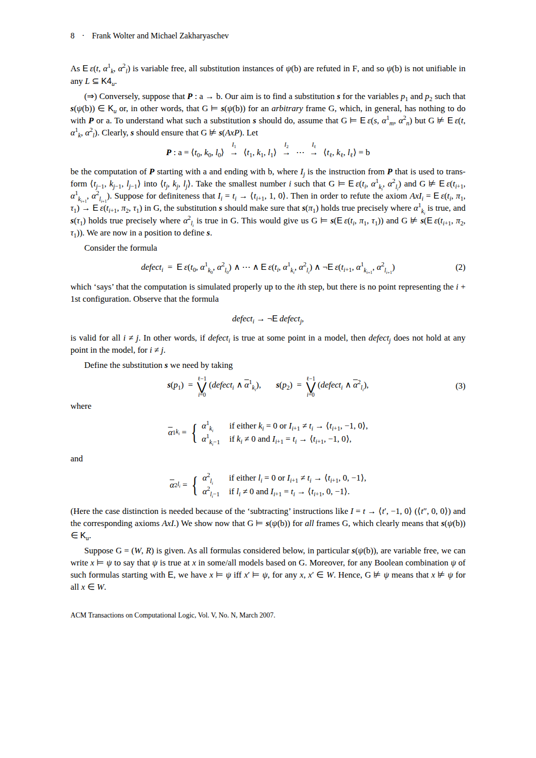8·Frank Wolter and Michael Zakharyaschev
As E ε(t, α1k, α2l) is variable free, all substitution instances of ψ(b) are refuted in F, and so ψ(b) is not unifiable in any L ⊆ K4u.
(⇒) Conversely, suppose that P : a → b. Our aim is to find a substitution s for the variables p1 and p2 such that s(ψ(b)) ∈ Ku or, in other words, that G ⊨ s(ψ(b)) for an arbitrary frame G, which, in general, has nothing to do with P or a. To understand what such a substitution s should do, assume that G ⊨ E ε(s, α1m, α2n) but G ⊭ E ε(t, α1k, α2l). Clearly, s should ensure that G ⊭ s(AxP). Let
P : a = ⟨t0, k0, l0⟩ I1→ ⟨t1, k1, l1⟩ I2→ ⋯ Iℓ→ ⟨tℓ, kℓ, lℓ⟩ = b
be the computation of P starting with a and ending with b, where Ij is the instruction from P that is used to transform ⟨tj−1, kj−1, lj−1⟩ into ⟨tj, kj, lj⟩. Take the smallest number i such that G ⊨ E ε(ti, α1ki, α2li) and G ⊭ E ε(ti+1, α1ki+1, α2li+1). Suppose for definiteness that Ii = ti → ⟨ti+1, 1, 0⟩. Then in order to refute the axiom AxIi = E ε(ti, π1, τ1) → E ε(ti+1, π2, τ1) in G, the substitution s should make sure that s(π1) holds true precisely where α1ki is true, and s(τ1) holds true precisely where α2li is true in G. This would give us G ⊨ s(E ε(ti, π1, τ1)) and G ⊭ s(E ε(ti+1, π2, τ1)). We are now in a position to define s.
Consider the formula
defecti = E ε(t0, α1k0, α2l0) ∧ ⋯ ∧ E ε(ti, α1ki, α2li) ∧ ¬E ε(ti+1, α1ki+1, α2li+1) (2)
which ‘says’ that the computation is simulated properly up to the ith step, but there is no point representing the i + 1st configuration. Observe that the formula
defecti → ¬E defectj,
is valid for all i ≠ j. In other words, if defecti is true at some point in a model, then defectj does not hold at any point in the model, for i ≠ j.
Define the substitution s we need by taking
s(p1) = ⋁ℓ−1 i=0 (defecti ∧ α1ki), s(p2) = ⋁ℓ−1 i=0 (defecti ∧ α2li), (3)
where
α1ki = { α1ki if either ki = 0 or Ii+1 ≠ ti → ⟨ti+1, −1, 0⟩, α1ki−1 if ki ≠ 0 and Ii+1 = ti → ⟨ti+1, −1, 0⟩,
and
α2li = { α2li if either li = 0 or Ii+1 ≠ ti → ⟨ti+1, 0, −1⟩, α2li−1 if li ≠ 0 and Ii+1 = ti → ⟨ti+1, 0, −1⟩.
(Here the case distinction is needed because of the ‘subtracting’ instructions like I = t → ⟨t′, −1, 0⟩ (⟨t″, 0, 0⟩) and the corresponding axioms AxI.) We show now that G ⊨ s(ψ(b)) for all frames G, which clearly means that s(ψ(b)) ∈ Ku.
Suppose G = (W, R) is given. As all formulas considered below, in particular s(ψ(b)), are variable free, we can write x ⊨ ψ to say that ψ is true at x in some/all models based on G. Moreover, for any Boolean combination ψ of such formulas starting with E, we have x ⊨ ψ iff x′ ⊨ ψ, for any x, x′ ∈ W. Hence, G ⊭ ψ means that x ⊭ ψ for all x ∈ W.
ACM Transactions on Computational Logic, Vol. V, No. N, March 2007.